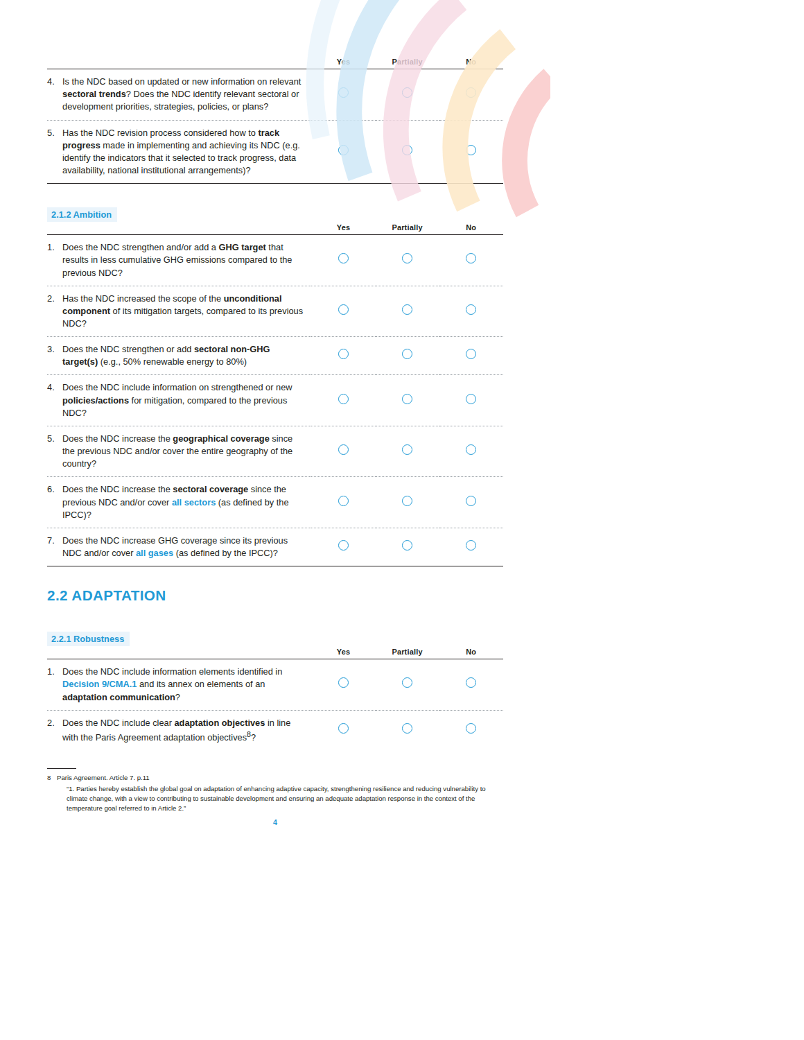| | Yes | Partially | No |
| --- | --- | --- | --- |
| 4. Is the NDC based on updated or new information on relevant sectoral trends ? Does the NDC identify relevant sectoral or development priorities, strategies, policies, or plans? | | | |
| 5. Has the NDC revision process considered how to track progress made in implementing and achieving its NDC (e.g. identify the indicators that it selected to track progress, data availability, national institutional arrangements)? | | | |
2.1.2 Ambition
| | Yes | Partially | No |
| --- | --- | --- | --- |
| 1. Does the NDC strengthen and/or add a GHG target that results in less cumulative GHG emissions compared to the previous NDC? | | | |
| 2. Has the NDC increased the scope of the unconditional component of its mitigation targets, compared to its previous NDC? | | | |
| 3. Does the NDC strengthen or add sectoral non-GHG target(s) (e.g., 50% renewable energy to 80%) | | | |
| 4. Does the NDC include information on strengthened or new policies/actions for mitigation, compared to the previous NDC? | | | |
| 5. Does the NDC increase the geographical coverage since the previous NDC and/or cover the entire geography of the country? | | | |
| 6. Does the NDC increase the sectoral coverage since the previous NDC and/or cover all sectors (as defined by the IPCC)? | | | |
| 7. Does the NDC increase GHG coverage since its previous NDC and/or cover all gases (as defined by the IPCC)? | | | |
2.2 ADAPTATION
2.2.1 Robustness
| | Yes | Partially | No |
| --- | --- | --- | --- |
| 1. Does the NDC include information elements identified in Decision 9/CMA.1 and its annex on elements of an adaptation communication ? | | | |
| 2. Does the NDC include clear adaptation objectives in line with the Paris Agreement adaptation objectives 8 ? | | | |
8 Paris Agreement. Article 7. p.11 “1. Parties hereby establish the global goal on adaptation of enhancing adaptive capacity, strengthening resilience and reducing vulnerability to climate change, with a view to contributing to sustainable development and ensuring an adequate adaptation response in the context of the temperature goal referred to in Article 2.”
4